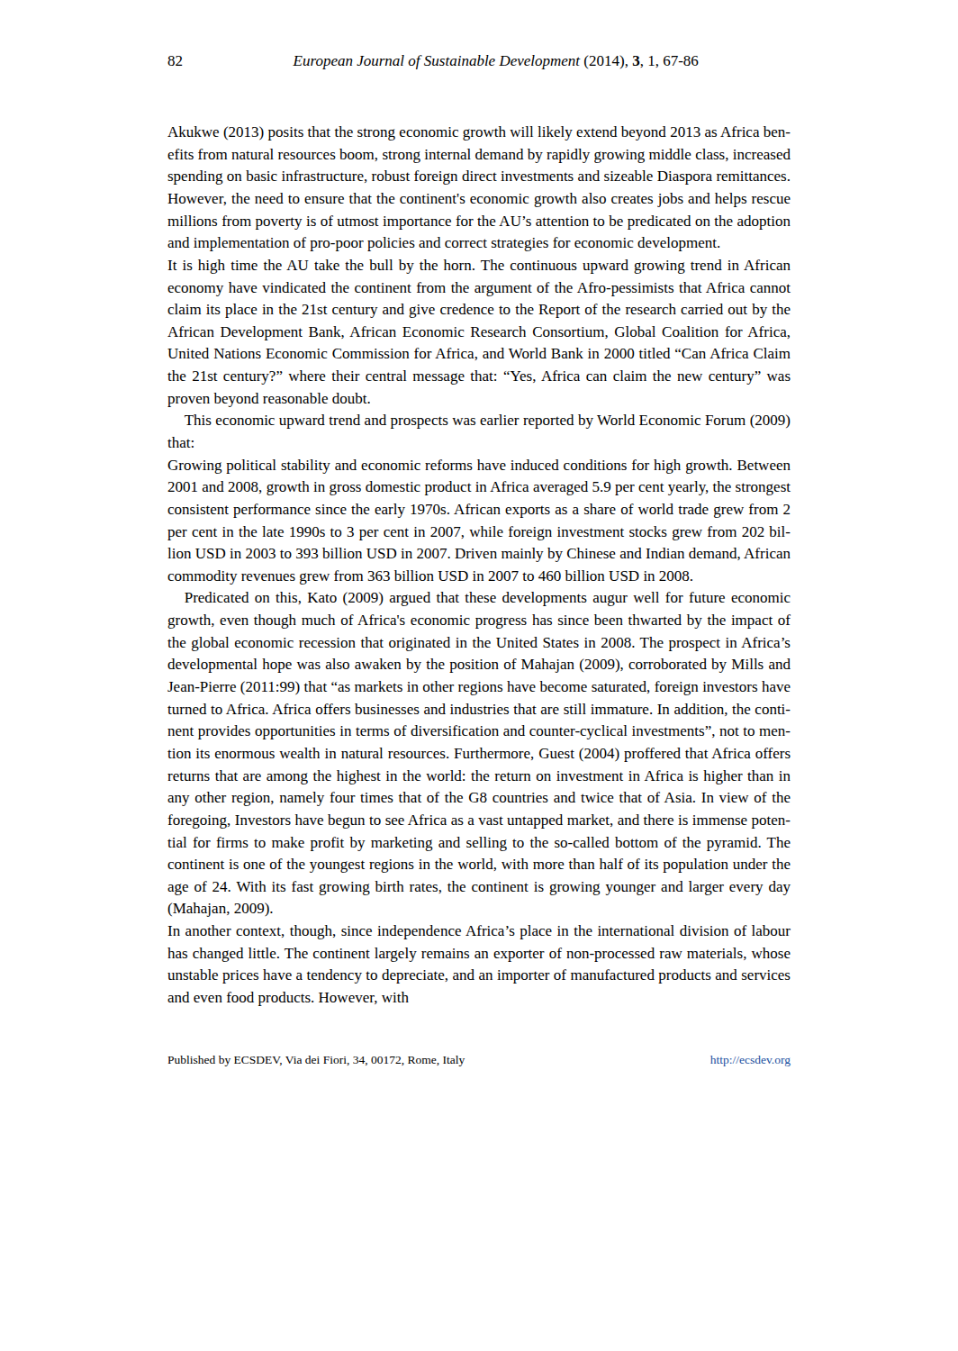82
European Journal of Sustainable Development (2014), 3, 1, 67-86
Akukwe (2013) posits that the strong economic growth will likely extend beyond 2013 as Africa benefits from natural resources boom, strong internal demand by rapidly growing middle class, increased spending on basic infrastructure, robust foreign direct investments and sizeable Diaspora remittances. However, the need to ensure that the continent's economic growth also creates jobs and helps rescue millions from poverty is of utmost importance for the AU’s attention to be predicated on the adoption and implementation of pro-poor policies and correct strategies for economic development.
It is high time the AU take the bull by the horn. The continuous upward growing trend in African economy have vindicated the continent from the argument of the Afro-pessimists that Africa cannot claim its place in the 21st century and give credence to the Report of the research carried out by the African Development Bank, African Economic Research Consortium, Global Coalition for Africa, United Nations Economic Commission for Africa, and World Bank in 2000 titled “Can Africa Claim the 21st century?” where their central message that: “Yes, Africa can claim the new century” was proven beyond reasonable doubt.
This economic upward trend and prospects was earlier reported by World Economic Forum (2009) that:
Growing political stability and economic reforms have induced conditions for high growth. Between 2001 and 2008, growth in gross domestic product in Africa averaged 5.9 per cent yearly, the strongest consistent performance since the early 1970s. African exports as a share of world trade grew from 2 per cent in the late 1990s to 3 per cent in 2007, while foreign investment stocks grew from 202 billion USD in 2003 to 393 billion USD in 2007. Driven mainly by Chinese and Indian demand, African commodity revenues grew from 363 billion USD in 2007 to 460 billion USD in 2008.
Predicated on this, Kato (2009) argued that these developments augur well for future economic growth, even though much of Africa's economic progress has since been thwarted by the impact of the global economic recession that originated in the United States in 2008. The prospect in Africa’s developmental hope was also awaken by the position of Mahajan (2009), corroborated by Mills and Jean-Pierre (2011:99) that “as markets in other regions have become saturated, foreign investors have turned to Africa. Africa offers businesses and industries that are still immature. In addition, the continent provides opportunities in terms of diversification and counter-cyclical investments”, not to mention its enormous wealth in natural resources. Furthermore, Guest (2004) proffered that Africa offers returns that are among the highest in the world: the return on investment in Africa is higher than in any other region, namely four times that of the G8 countries and twice that of Asia. In view of the foregoing, Investors have begun to see Africa as a vast untapped market, and there is immense potential for firms to make profit by marketing and selling to the so-called bottom of the pyramid. The continent is one of the youngest regions in the world, with more than half of its population under the age of 24. With its fast growing birth rates, the continent is growing younger and larger every day (Mahajan, 2009).
In another context, though, since independence Africa’s place in the international division of labour has changed little. The continent largely remains an exporter of non-processed raw materials, whose unstable prices have a tendency to depreciate, and an importer of manufactured products and services and even food products. However, with
Published by ECSDEV, Via dei Fiori, 34, 00172, Rome, Italy
http://ecsdev.org